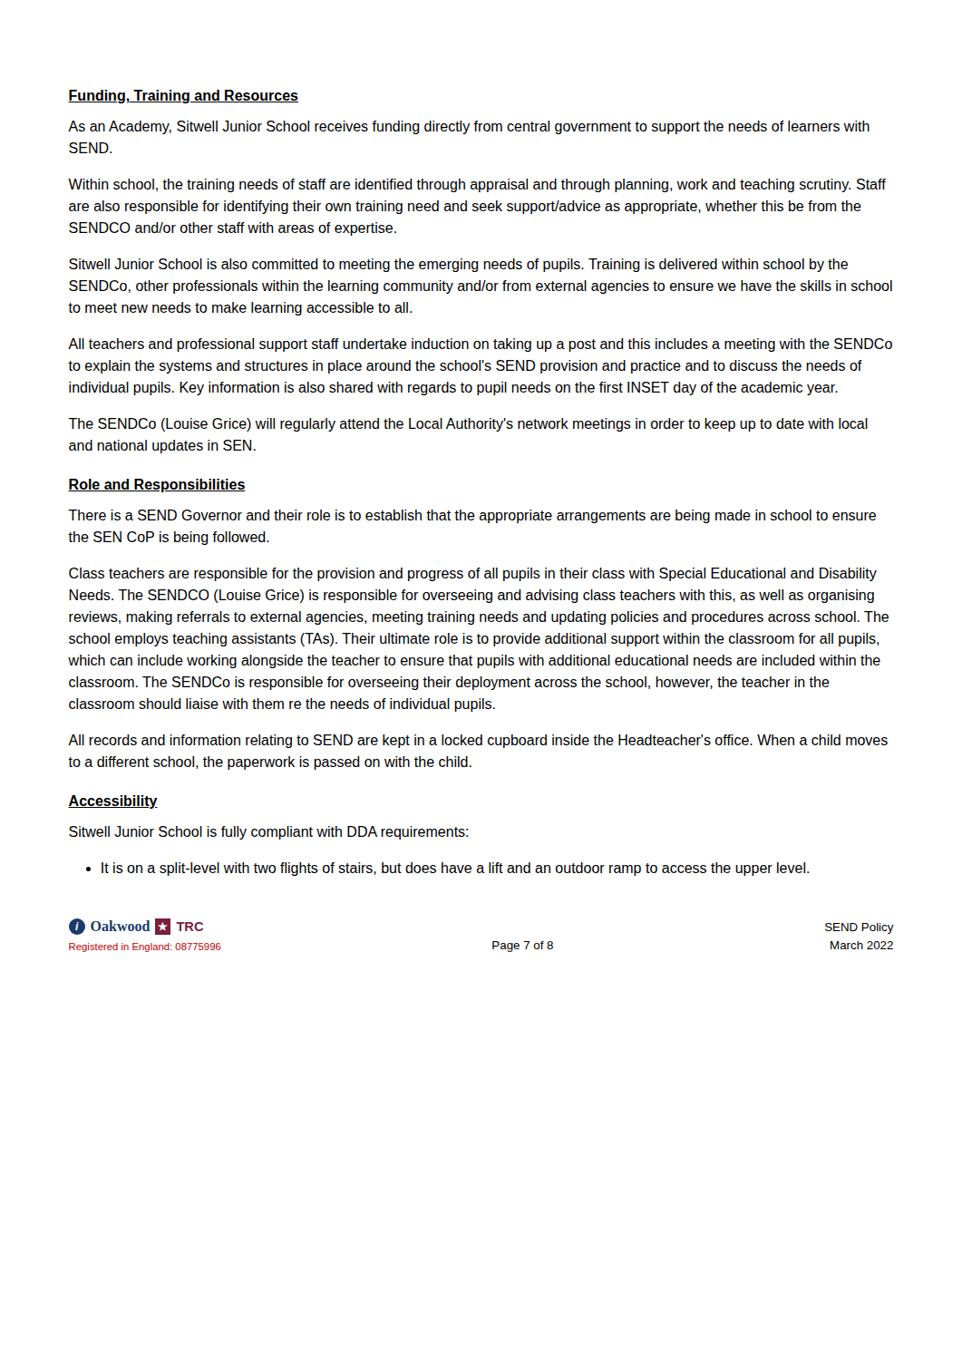Funding, Training and Resources
As an Academy, Sitwell Junior School receives funding directly from central government to support the needs of learners with SEND.
Within school, the training needs of staff are identified through appraisal and through planning, work and teaching scrutiny. Staff are also responsible for identifying their own training need and seek support/advice as appropriate, whether this be from the SENDCO and/or other staff with areas of expertise.
Sitwell Junior School is also committed to meeting the emerging needs of pupils. Training is delivered within school by the SENDCo, other professionals within the learning community and/or from external agencies to ensure we have the skills in school to meet new needs to make learning accessible to all.
All teachers and professional support staff undertake induction on taking up a post and this includes a meeting with the SENDCo to explain the systems and structures in place around the school's SEND provision and practice and to discuss the needs of individual pupils. Key information is also shared with regards to pupil needs on the first INSET day of the academic year.
The SENDCo (Louise Grice) will regularly attend the Local Authority's network meetings in order to keep up to date with local and national updates in SEN.
Role and Responsibilities
There is a SEND Governor and their role is to establish that the appropriate arrangements are being made in school to ensure the SEN CoP is being followed.
Class teachers are responsible for the provision and progress of all pupils in their class with Special Educational and Disability Needs. The SENDCO (Louise Grice) is responsible for overseeing and advising class teachers with this, as well as organising reviews, making referrals to external agencies, meeting training needs and updating policies and procedures across school. The school employs teaching assistants (TAs). Their ultimate role is to provide additional support within the classroom for all pupils, which can include working alongside the teacher to ensure that pupils with additional educational needs are included within the classroom. The SENDCo is responsible for overseeing their deployment across the school, however, the teacher in the classroom should liaise with them re the needs of individual pupils.
All records and information relating to SEND are kept in a locked cupboard inside the Headteacher's office. When a child moves to a different school, the paperwork is passed on with the child.
Accessibility
Sitwell Junior School is fully compliant with DDA requirements:
It is on a split-level with two flights of stairs, but does have a lift and an outdoor ramp to access the upper level.
i Oakwood ★ TRC
Registered in England: 08775996
Page 7 of 8
SEND Policy
March 2022